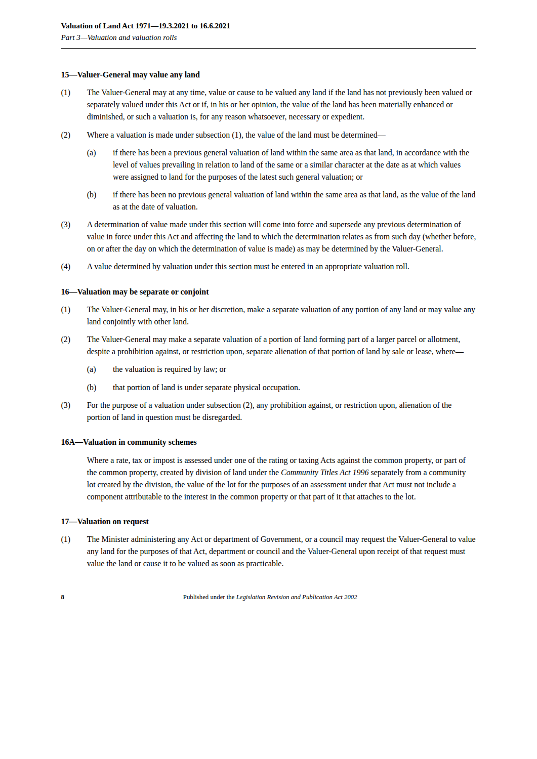Valuation of Land Act 1971—19.3.2021 to 16.6.2021
Part 3—Valuation and valuation rolls
15—Valuer-General may value any land
(1) The Valuer-General may at any time, value or cause to be valued any land if the land has not previously been valued or separately valued under this Act or if, in his or her opinion, the value of the land has been materially enhanced or diminished, or such a valuation is, for any reason whatsoever, necessary or expedient.
(2) Where a valuation is made under subsection (1), the value of the land must be determined—
(a) if there has been a previous general valuation of land within the same area as that land, in accordance with the level of values prevailing in relation to land of the same or a similar character at the date as at which values were assigned to land for the purposes of the latest such general valuation; or
(b) if there has been no previous general valuation of land within the same area as that land, as the value of the land as at the date of valuation.
(3) A determination of value made under this section will come into force and supersede any previous determination of value in force under this Act and affecting the land to which the determination relates as from such day (whether before, on or after the day on which the determination of value is made) as may be determined by the Valuer-General.
(4) A value determined by valuation under this section must be entered in an appropriate valuation roll.
16—Valuation may be separate or conjoint
(1) The Valuer-General may, in his or her discretion, make a separate valuation of any portion of any land or may value any land conjointly with other land.
(2) The Valuer-General may make a separate valuation of a portion of land forming part of a larger parcel or allotment, despite a prohibition against, or restriction upon, separate alienation of that portion of land by sale or lease, where—
(a) the valuation is required by law; or
(b) that portion of land is under separate physical occupation.
(3) For the purpose of a valuation under subsection (2), any prohibition against, or restriction upon, alienation of the portion of land in question must be disregarded.
16A—Valuation in community schemes
Where a rate, tax or impost is assessed under one of the rating or taxing Acts against the common property, or part of the common property, created by division of land under the Community Titles Act 1996 separately from a community lot created by the division, the value of the lot for the purposes of an assessment under that Act must not include a component attributable to the interest in the common property or that part of it that attaches to the lot.
17—Valuation on request
(1) The Minister administering any Act or department of Government, or a council may request the Valuer-General to value any land for the purposes of that Act, department or council and the Valuer-General upon receipt of that request must value the land or cause it to be valued as soon as practicable.
8 Published under the Legislation Revision and Publication Act 2002